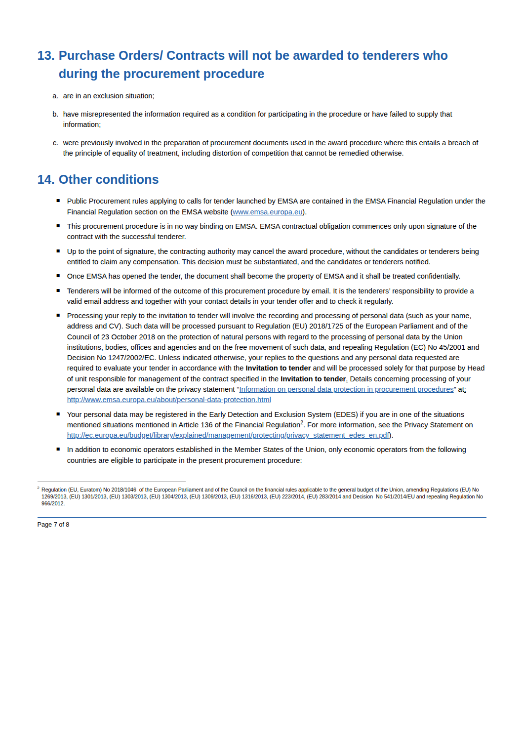13. Purchase Orders/ Contracts will not be awarded to tenderers who during the procurement procedure
are in an exclusion situation;
have misrepresented the information required as a condition for participating in the procedure or have failed to supply that information;
were previously involved in the preparation of procurement documents used in the award procedure where this entails a breach of the principle of equality of treatment, including distortion of competition that cannot be remedied otherwise.
14. Other conditions
Public Procurement rules applying to calls for tender launched by EMSA are contained in the EMSA Financial Regulation under the Financial Regulation section on the EMSA website (www.emsa.europa.eu).
This procurement procedure is in no way binding on EMSA. EMSA contractual obligation commences only upon signature of the contract with the successful tenderer.
Up to the point of signature, the contracting authority may cancel the award procedure, without the candidates or tenderers being entitled to claim any compensation. This decision must be substantiated, and the candidates or tenderers notified.
Once EMSA has opened the tender, the document shall become the property of EMSA and it shall be treated confidentially.
Tenderers will be informed of the outcome of this procurement procedure by email. It is the tenderers’ responsibility to provide a valid email address and together with your contact details in your tender offer and to check it regularly.
Processing your reply to the invitation to tender will involve the recording and processing of personal data (such as your name, address and CV). Such data will be processed pursuant to Regulation (EU) 2018/1725 of the European Parliament and of the Council of 23 October 2018 on the protection of natural persons with regard to the processing of personal data by the Union institutions, bodies, offices and agencies and on the free movement of such data, and repealing Regulation (EC) No 45/2001 and Decision No 1247/2002/EC. Unless indicated otherwise, your replies to the questions and any personal data requested are required to evaluate your tender in accordance with the Invitation to tender and will be processed solely for that purpose by Head of unit responsible for management of the contract specified in the Invitation to tender. Details concerning processing of your personal data are available on the privacy statement “Information on personal data protection in procurement procedures” at: http://www.emsa.europa.eu/about/personal-data-protection.html
Your personal data may be registered in the Early Detection and Exclusion System (EDES) if you are in one of the situations mentioned situations mentioned in Article 136 of the Financial Regulation2. For more information, see the Privacy Statement on http://ec.europa.eu/budget/library/explained/management/protecting/privacy_statement_edes_en.pdf).
In addition to economic operators established in the Member States of the Union, only economic operators from the following countries are eligible to participate in the present procurement procedure:
2 Regulation (EU, Euratom) No 2018/1046 of the European Parliament and of the Council on the financial rules applicable to the general budget of the Union, amending Regulations (EU) No 1269/2013, (EU) 1301/2013, (EU) 1303/2013, (EU) 1304/2013, (EU) 1309/2013, (EU) 1316/2013, (EU) 223/2014, (EU) 283/2014 and Decision No 541/2014/EU and repealing Regulation No 966/2012.
Page 7 of 8